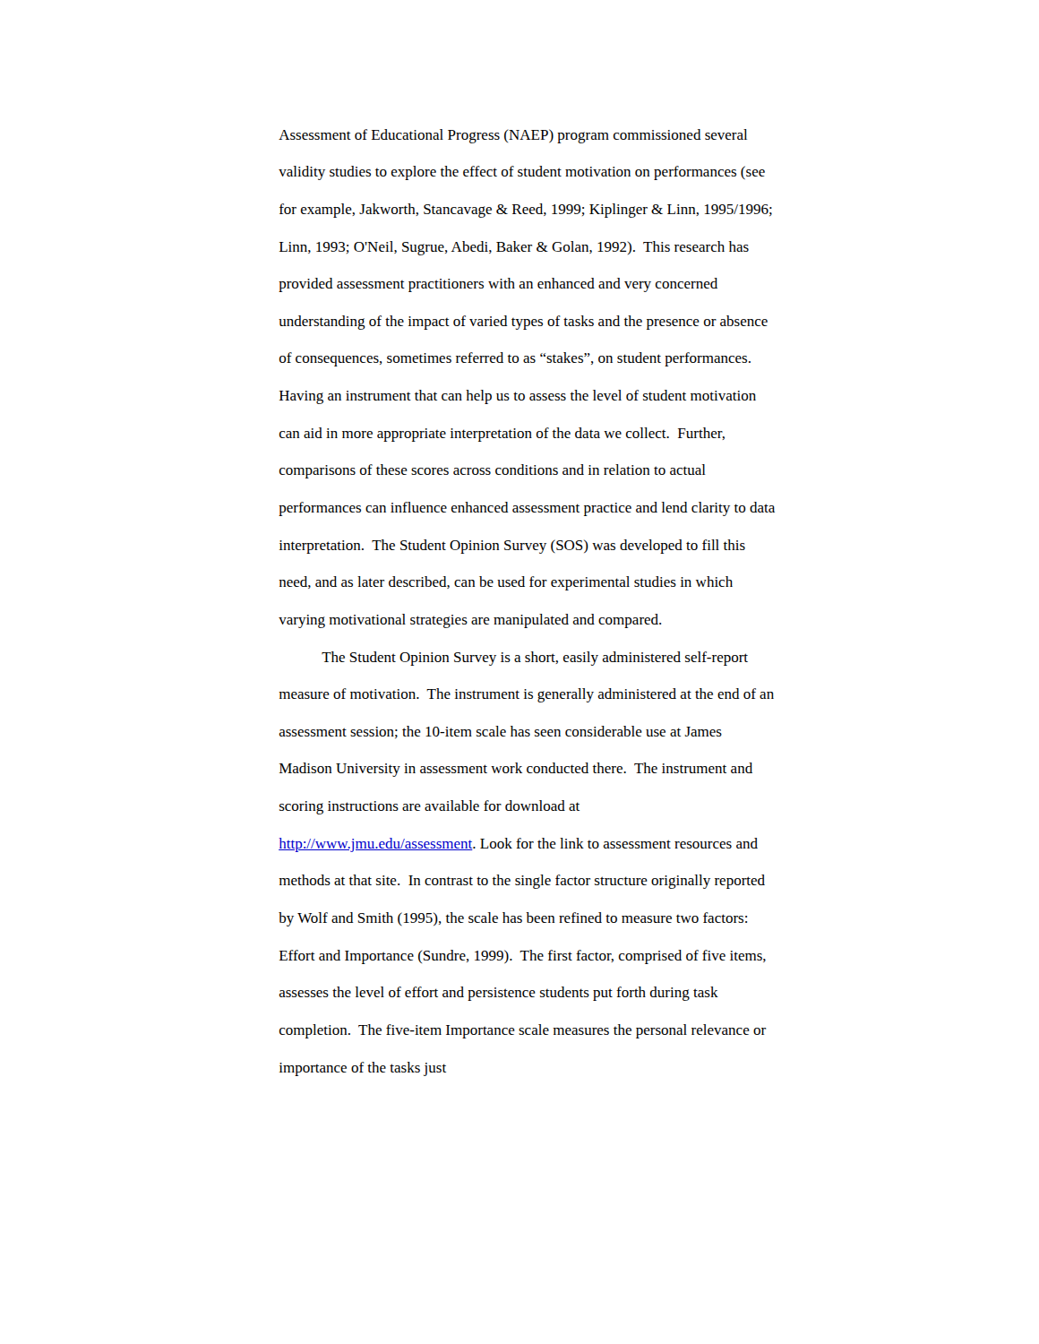Assessment of Educational Progress (NAEP) program commissioned several validity studies to explore the effect of student motivation on performances (see for example, Jakworth, Stancavage & Reed, 1999; Kiplinger & Linn, 1995/1996; Linn, 1993; O'Neil, Sugrue, Abedi, Baker & Golan, 1992). This research has provided assessment practitioners with an enhanced and very concerned understanding of the impact of varied types of tasks and the presence or absence of consequences, sometimes referred to as “stakes”, on student performances. Having an instrument that can help us to assess the level of student motivation can aid in more appropriate interpretation of the data we collect. Further, comparisons of these scores across conditions and in relation to actual performances can influence enhanced assessment practice and lend clarity to data interpretation. The Student Opinion Survey (SOS) was developed to fill this need, and as later described, can be used for experimental studies in which varying motivational strategies are manipulated and compared.
The Student Opinion Survey is a short, easily administered self-report measure of motivation. The instrument is generally administered at the end of an assessment session; the 10-item scale has seen considerable use at James Madison University in assessment work conducted there. The instrument and scoring instructions are available for download at http://www.jmu.edu/assessment. Look for the link to assessment resources and methods at that site. In contrast to the single factor structure originally reported by Wolf and Smith (1995), the scale has been refined to measure two factors: Effort and Importance (Sundre, 1999). The first factor, comprised of five items, assesses the level of effort and persistence students put forth during task completion. The five-item Importance scale measures the personal relevance or importance of the tasks just